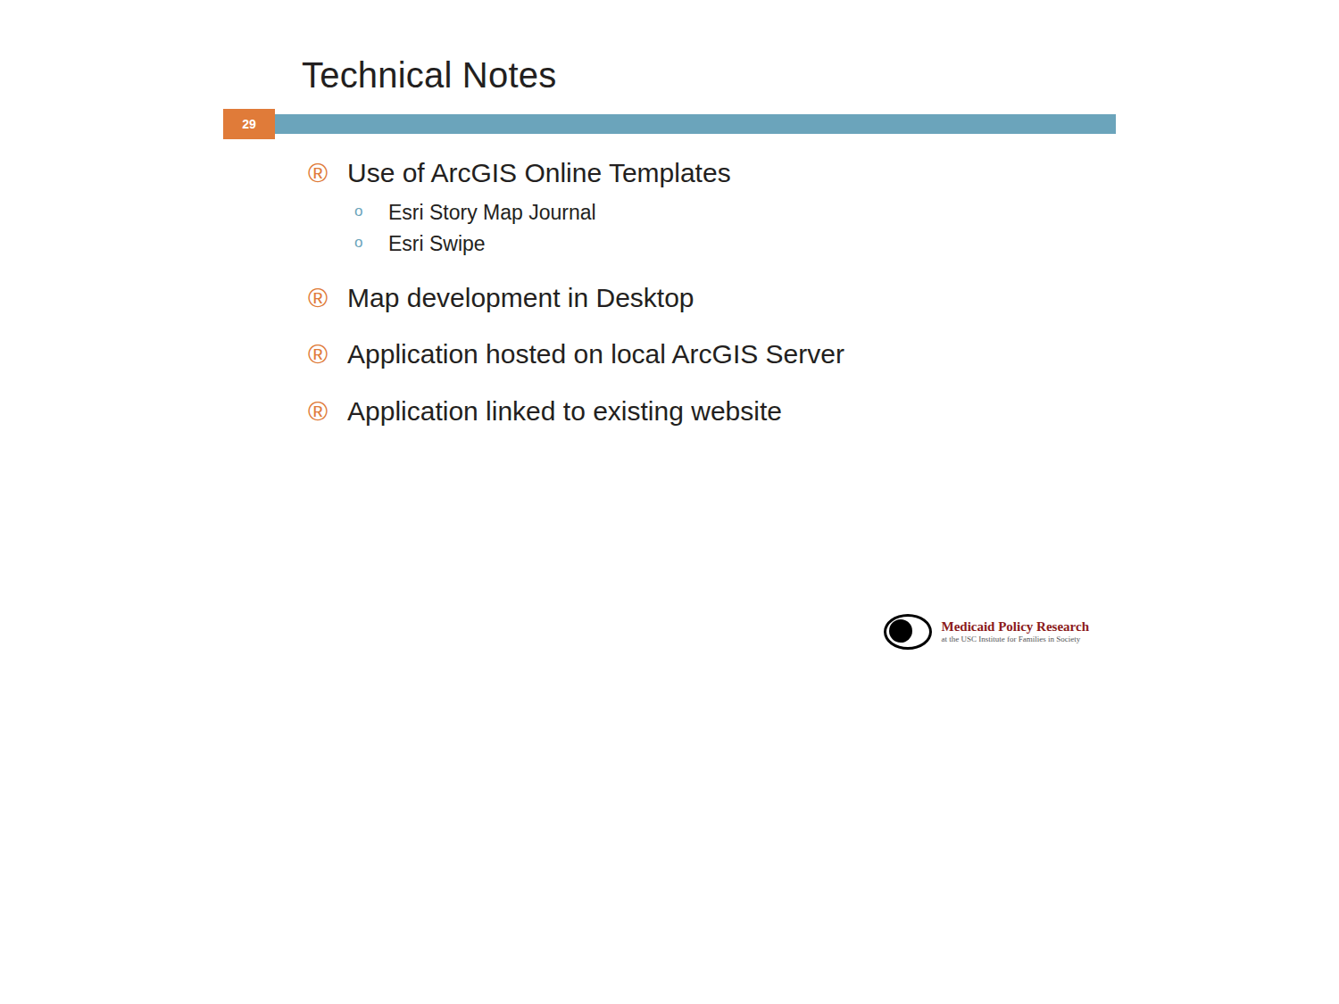Technical Notes
29
Use of ArcGIS Online Templates
Esri Story Map Journal
Esri Swipe
Map development in Desktop
Application hosted on local ArcGIS Server
Application linked to existing website
Medicaid Policy Research
at the USC Institute for Families in Society